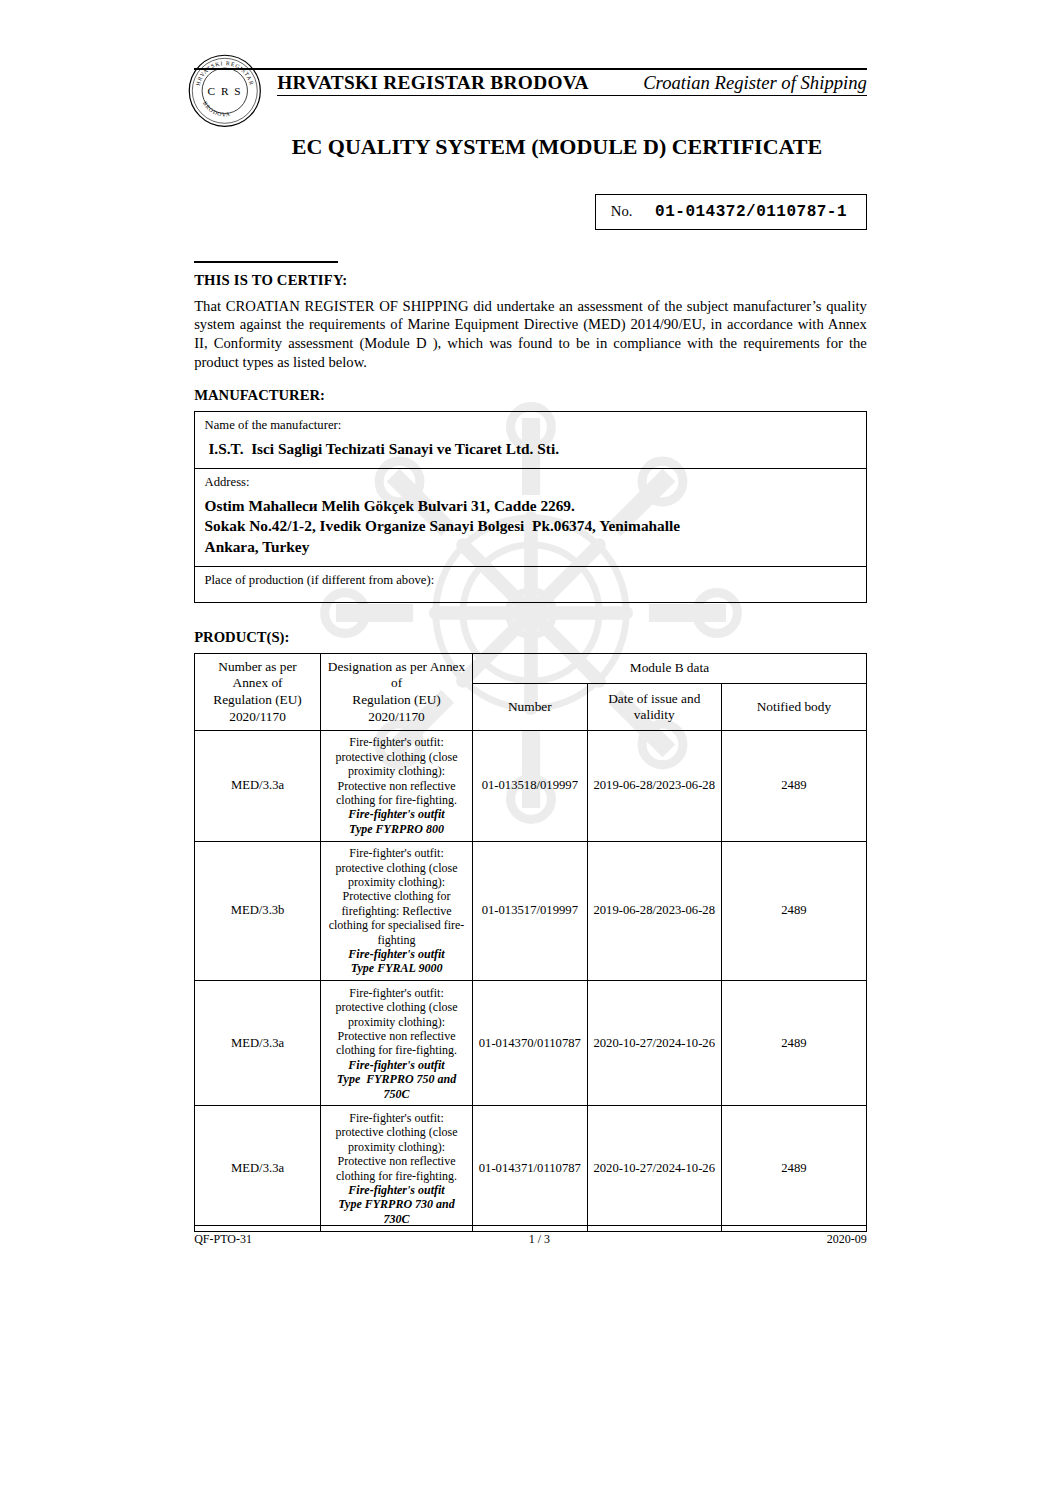HRVATSKI REGISTAR BRODOVA C R S
HRVATSKI REGISTAR BRODOVA Croatian Register of Shipping
EC QUALITY SYSTEM (MODULE D) CERTIFICATE
No. 01-014372/0110787-1
THIS IS TO CERTIFY:
That CROATIAN REGISTER OF SHIPPING did undertake an assessment of the subject manufacturer’s quality system against the requirements of Marine Equipment Directive (MED) 2014/90/EU, in accordance with Annex II, Conformity assessment (Module D ), which was found to be in compliance with the requirements for the product types as listed below.
MANUFACTURER:
Name of the manufacturer:
I.S.T. Isci Sagligi Techizati Sanayi ve Ticaret Ltd. Sti.
Address:
Ostim Mahalleси Melih Gökçek Bulvari 31, Cadde 2269.
Sokak No.42/1-2, Ivedik Organize Sanayi Bolgesi Pk.06374, Yenimahalle
Ankara, Turkey
Place of production (if different from above):
PRODUCT(S):
| Number as per Annex of Regulation (EU) 2020/1170 | Designation as per Annex of Regulation (EU) 2020/1170 | Module B data |
| --- | --- | --- |
| Number | Date of issue and validity | Notified body |
| MED/3.3a | Fire-fighter's outfit: protective clothing (close proximity clothing): Protective non reflective clothing for fire-fighting. Fire-fighter's outfit Type FYRPRO 800 | 01-013518/019997 | 2019-06-28/2023-06-28 | 2489 |
| MED/3.3b | Fire-fighter's outfit: protective clothing (close proximity clothing): Protective clothing for firefighting: Reflective clothing for specialised fire- fighting Fire-fighter's outfit Type FYRAL 9000 | 01-013517/019997 | 2019-06-28/2023-06-28 | 2489 |
| MED/3.3a | Fire-fighter's outfit: protective clothing (close proximity clothing): Protective non reflective clothing for fire-fighting. Fire-fighter's outfit Type FYRPRO 750 and 750C | 01-014370/0110787 | 2020-10-27/2024-10-26 | 2489 |
| MED/3.3a | Fire-fighter's outfit: protective clothing (close proximity clothing): Protective non reflective clothing for fire-fighting. Fire-fighter's outfit Type FYRPRO 730 and 730C | 01-014371/0110787 | 2020-10-27/2024-10-26 | 2489 |
QF-PTO-31 1 / 3 2020-09